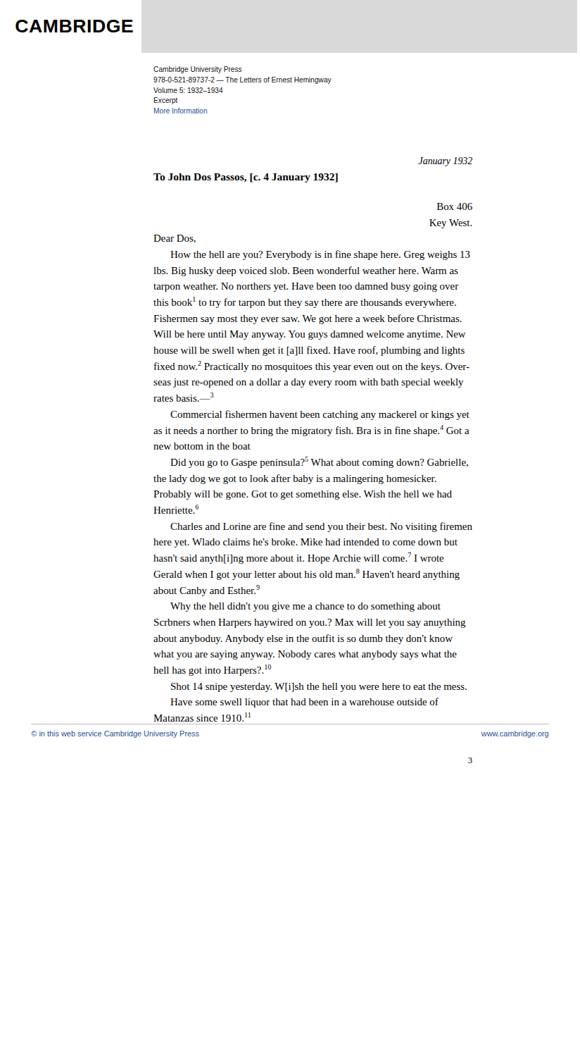CAMBRIDGE
Cambridge University Press
978-0-521-89737-2 — The Letters of Ernest Hemingway
Volume 5: 1932–1934
Excerpt
More Information
January 1932
To John Dos Passos, [c. 4 January 1932]
Box 406
Key West.
Dear Dos,
How the hell are you? Everybody is in fine shape here. Greg weighs 13 lbs. Big husky deep voiced slob. Been wonderful weather here. Warm as tarpon weather. No northers yet. Have been too damned busy going over this book1 to try for tarpon but they say there are thousands everywhere. Fishermen say most they ever saw. We got here a week before Christmas. Will be here until May anyway. You guys damned welcome anytime. New house will be swell when get it [a]ll fixed. Have roof, plumbing and lights fixed now.2 Practically no mosquitoes this year even out on the keys. Over-seas just re-opened on a dollar a day every room with bath special weekly rates basis.—3
Commercial fishermen havent been catching any mackerel or kings yet as it needs a norther to bring the migratory fish. Bra is in fine shape.4 Got a new bottom in the boat
Did you go to Gaspe peninsula?5 What about coming down? Gabrielle, the lady dog we got to look after baby is a malingering homesicker. Probably will be gone. Got to get something else. Wish the hell we had Henriette.6
Charles and Lorine are fine and send you their best. No visiting firemen here yet. Wlado claims he's broke. Mike had intended to come down but hasn't said anyth[i]ng more about it. Hope Archie will come.7 I wrote Gerald when I got your letter about his old man.8 Haven't heard anything about Canby and Esther.9
Why the hell didn't you give me a chance to do something about Scrbners when Harpers haywired on you.? Max will let you say anuything about anyboduy. Anybody else in the outfit is so dumb they don't know what you are saying anyway. Nobody cares what anybody says what the hell has got into Harpers?.10
Shot 14 snipe yesterday. W[i]sh the hell you were here to eat the mess.
Have some swell liquor that had been in a warehouse outside of Matanzas since 1910.11
3
© in this web service Cambridge University Press www.cambridge.org